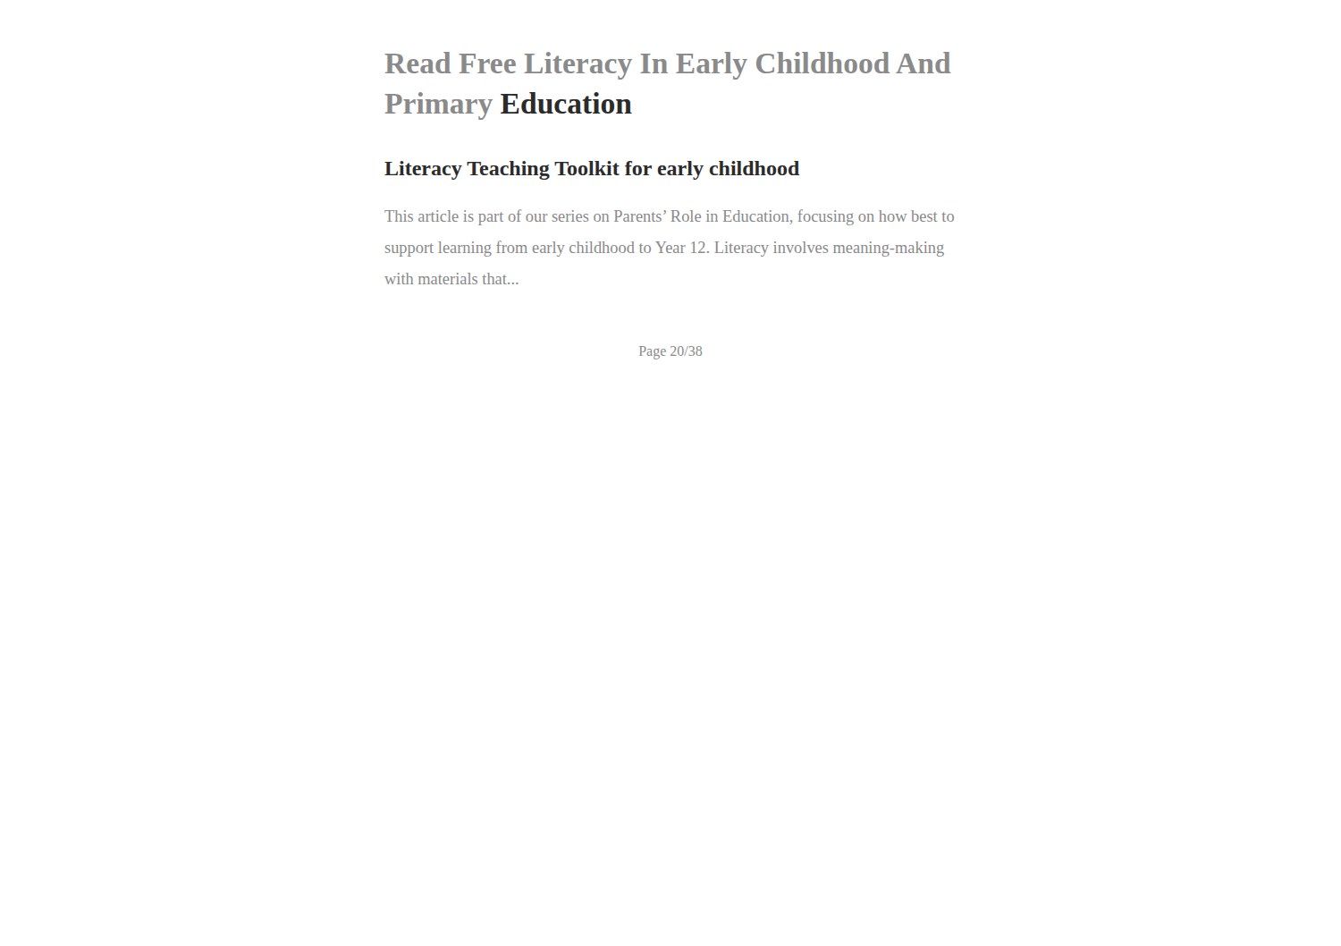Read Free Literacy In Early Childhood And Primary Education
Literacy Teaching Toolkit for early childhood
This article is part of our series on Parents’ Role in Education, focusing on how best to support learning from early childhood to Year 12. Literacy involves meaning-making with materials that...
Page 20/38